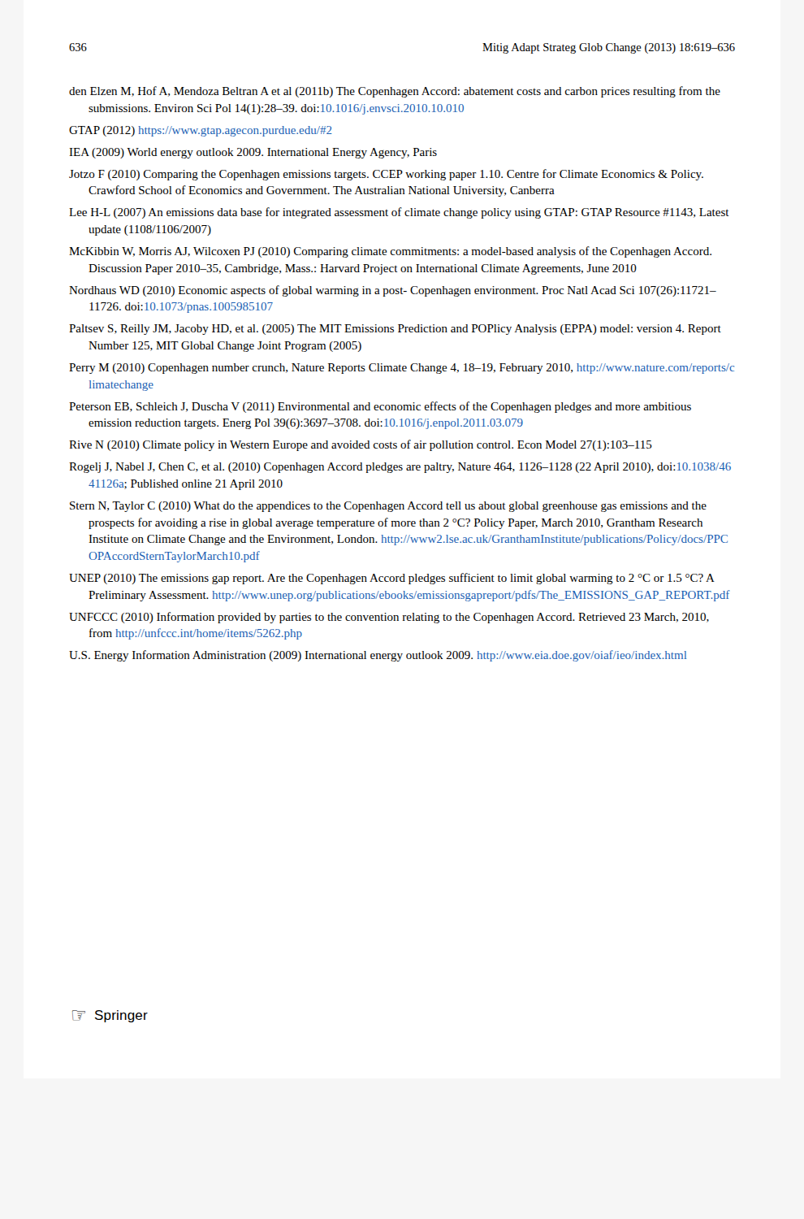636 Mitig Adapt Strateg Glob Change (2013) 18:619–636
den Elzen M, Hof A, Mendoza Beltran A et al (2011b) The Copenhagen Accord: abatement costs and carbon prices resulting from the submissions. Environ Sci Pol 14(1):28–39. doi:10.1016/j.envsci.2010.10.010
GTAP (2012) https://www.gtap.agecon.purdue.edu/#2
IEA (2009) World energy outlook 2009. International Energy Agency, Paris
Jotzo F (2010) Comparing the Copenhagen emissions targets. CCEP working paper 1.10. Centre for Climate Economics & Policy. Crawford School of Economics and Government. The Australian National University, Canberra
Lee H-L (2007) An emissions data base for integrated assessment of climate change policy using GTAP: GTAP Resource #1143, Latest update (1108/1106/2007)
McKibbin W, Morris AJ, Wilcoxen PJ (2010) Comparing climate commitments: a model-based analysis of the Copenhagen Accord. Discussion Paper 2010–35, Cambridge, Mass.: Harvard Project on International Climate Agreements, June 2010
Nordhaus WD (2010) Economic aspects of global warming in a post- Copenhagen environment. Proc Natl Acad Sci 107(26):11721–11726. doi:10.1073/pnas.1005985107
Paltsev S, Reilly JM, Jacoby HD, et al. (2005) The MIT Emissions Prediction and POPlicy Analysis (EPPA) model: version 4. Report Number 125, MIT Global Change Joint Program (2005)
Perry M (2010) Copenhagen number crunch, Nature Reports Climate Change 4, 18–19, February 2010, http://www.nature.com/reports/climatechange
Peterson EB, Schleich J, Duscha V (2011) Environmental and economic effects of the Copenhagen pledges and more ambitious emission reduction targets. Energ Pol 39(6):3697–3708. doi:10.1016/j.enpol.2011.03.079
Rive N (2010) Climate policy in Western Europe and avoided costs of air pollution control. Econ Model 27(1):103–115
Rogelj J, Nabel J, Chen C, et al. (2010) Copenhagen Accord pledges are paltry, Nature 464, 1126–1128 (22 April 2010), doi:10.1038/4641126a; Published online 21 April 2010
Stern N, Taylor C (2010) What do the appendices to the Copenhagen Accord tell us about global greenhouse gas emissions and the prospects for avoiding a rise in global average temperature of more than 2 °C? Policy Paper, March 2010, Grantham Research Institute on Climate Change and the Environment, London. http://www2.lse.ac.uk/GranthamInstitute/publications/Policy/docs/PPCOPAccordSternTaylorMarch10.pdf
UNEP (2010) The emissions gap report. Are the Copenhagen Accord pledges sufficient to limit global warming to 2 °C or 1.5 °C? A Preliminary Assessment. http://www.unep.org/publications/ebooks/emissionsgapreport/pdfs/The_EMISSIONS_GAP_REPORT.pdf
UNFCCC (2010) Information provided by parties to the convention relating to the Copenhagen Accord. Retrieved 23 March, 2010, from http://unfccc.int/home/items/5262.php
U.S. Energy Information Administration (2009) International energy outlook 2009. http://www.eia.doe.gov/oiaf/ieo/index.html
☞ Springer